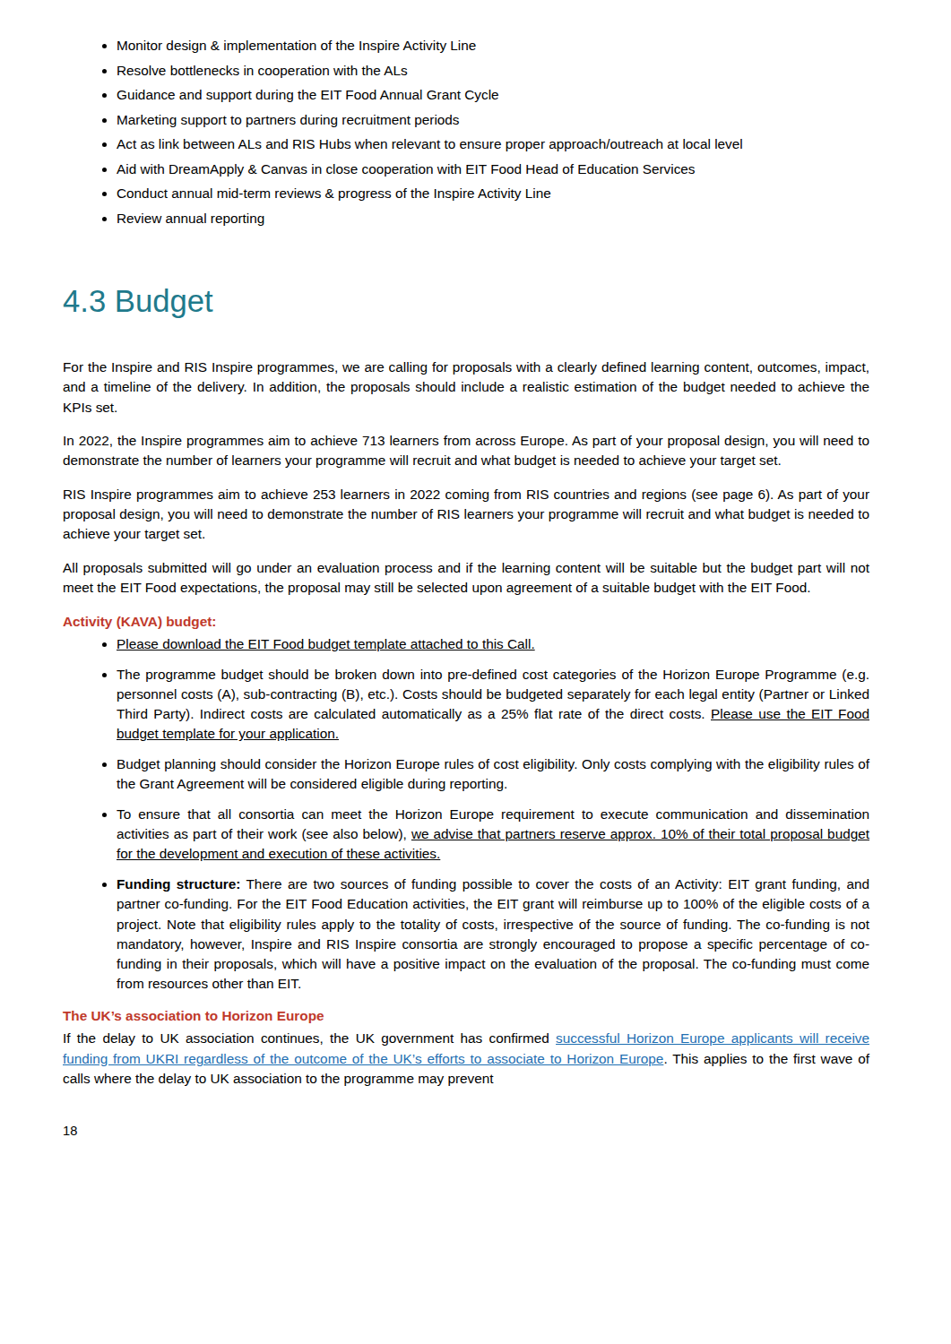Monitor design & implementation of the Inspire Activity Line
Resolve bottlenecks in cooperation with the ALs
Guidance and support during the EIT Food Annual Grant Cycle
Marketing support to partners during recruitment periods
Act as link between ALs and RIS Hubs when relevant to ensure proper approach/outreach at local level
Aid with DreamApply & Canvas in close cooperation with EIT Food Head of Education Services
Conduct annual mid-term reviews & progress of the Inspire Activity Line
Review annual reporting
4.3 Budget
For the Inspire and RIS Inspire programmes, we are calling for proposals with a clearly defined learning content, outcomes, impact, and a timeline of the delivery. In addition, the proposals should include a realistic estimation of the budget needed to achieve the KPIs set.
In 2022, the Inspire programmes aim to achieve 713 learners from across Europe. As part of your proposal design, you will need to demonstrate the number of learners your programme will recruit and what budget is needed to achieve your target set.
RIS Inspire programmes aim to achieve 253 learners in 2022 coming from RIS countries and regions (see page 6). As part of your proposal design, you will need to demonstrate the number of RIS learners your programme will recruit and what budget is needed to achieve your target set.
All proposals submitted will go under an evaluation process and if the learning content will be suitable but the budget part will not meet the EIT Food expectations, the proposal may still be selected upon agreement of a suitable budget with the EIT Food.
Activity (KAVA) budget:
Please download the EIT Food budget template attached to this Call.
The programme budget should be broken down into pre-defined cost categories of the Horizon Europe Programme (e.g. personnel costs (A), sub-contracting (B), etc.). Costs should be budgeted separately for each legal entity (Partner or Linked Third Party). Indirect costs are calculated automatically as a 25% flat rate of the direct costs. Please use the EIT Food budget template for your application.
Budget planning should consider the Horizon Europe rules of cost eligibility. Only costs complying with the eligibility rules of the Grant Agreement will be considered eligible during reporting.
To ensure that all consortia can meet the Horizon Europe requirement to execute communication and dissemination activities as part of their work (see also below), we advise that partners reserve approx. 10% of their total proposal budget for the development and execution of these activities.
Funding structure: There are two sources of funding possible to cover the costs of an Activity: EIT grant funding, and partner co-funding. For the EIT Food Education activities, the EIT grant will reimburse up to 100% of the eligible costs of a project. Note that eligibility rules apply to the totality of costs, irrespective of the source of funding. The co-funding is not mandatory, however, Inspire and RIS Inspire consortia are strongly encouraged to propose a specific percentage of co-funding in their proposals, which will have a positive impact on the evaluation of the proposal. The co-funding must come from resources other than EIT.
The UK’s association to Horizon Europe
If the delay to UK association continues, the UK government has confirmed successful Horizon Europe applicants will receive funding from UKRI regardless of the outcome of the UK’s efforts to associate to Horizon Europe. This applies to the first wave of calls where the delay to UK association to the programme may prevent
18